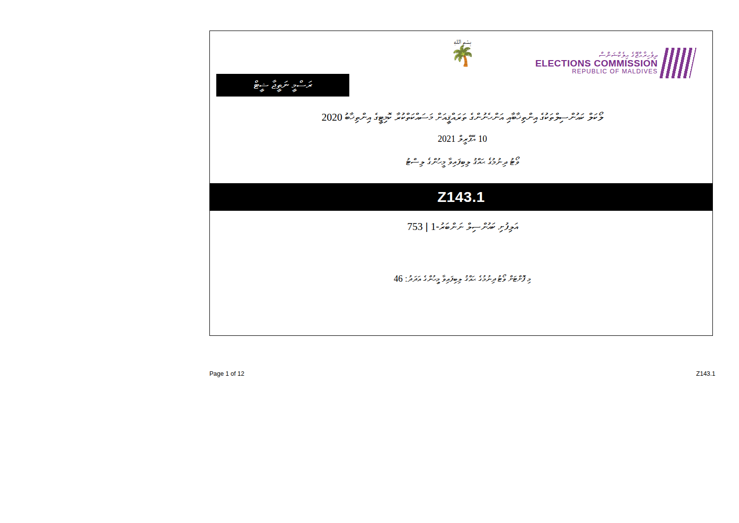بِسْمِ اللهِ
🌴
ދިވެހިރާއްޖޭގެ އިލެކްޝަންސް
ELECTIONS COMMISSION
REPUBLIC OF MALDIVES
ރަސްމީ ނަތީޖާ ޝީޓް
ލޯކަލް ކައުންސިލްތަކުގެ އިންތިޚާބާއި އަންހެނުންގެ ތަރައްޤީއަށް މަސައްކަތްކުރާ ކޮމިޓީގެ އިންތިޚާބު 2020
10 އޭޕްރީލް 2021
ވޯޓު ދިނުމުގެ ޙައްޤު ލިބިފައިވާ މީހުންގެ ލިސްޓު
Z143.1
އަލިފުށި ކައުންސިލް ނަންބަރު-1 | 753
މި ފޮށްޓަށް ވޯޓު ދިނުމުގެ ޙައްޤު ލިބިފައިވާ މީހުންގެ އަދަދު: 46
Page 1 of 12
Z143.1